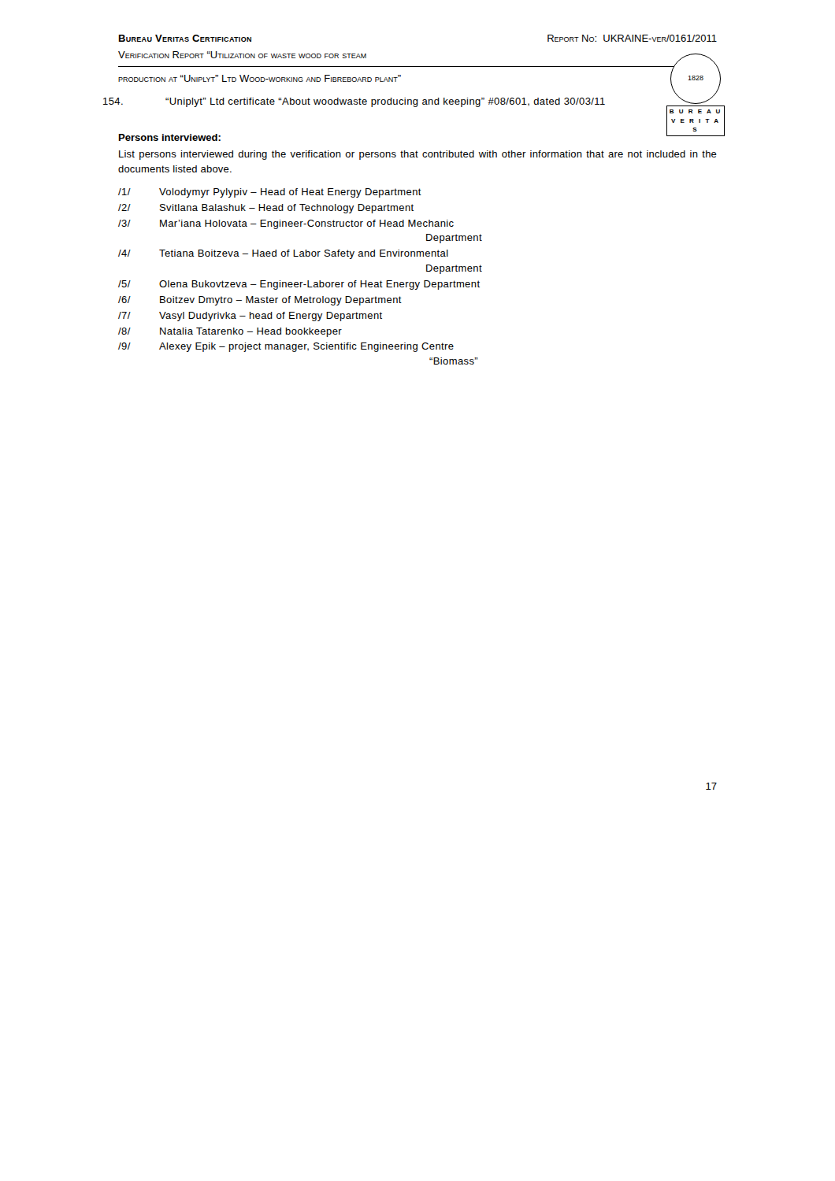Bureau Veritas Certification
Report No: UKRAINE-ver/0161/2011
1828
B U R E A U V E R I T A S
Verification Report “Utilization of waste wood for steam
production at “Uniplyt” Ltd Wood-working and Fibreboard plant”
154.“Uniplyt” Ltd certificate “About woodwaste producing and keeping” #08/601, dated 30/03/11
Persons interviewed:
List persons interviewed during the verification or persons that contributed with other information that are not included in the documents listed above.
| /1/ | Volodymyr Pylypiv – Head of Heat Energy Department |
| /2/ | Svitlana Balashuk – Head of Technology Department |
| /3/ | Mar’iana Holovata – Engineer-Constructor of Head Mechanic Department |
| /4/ | Tetiana Boitzeva – Haed of Labor Safety and Environmental Department |
| /5/ | Olena Bukovtzeva – Engineer-Laborer of Heat Energy Department |
| /6/ | Boitzev Dmytro – Master of Metrology Department |
| /7/ | Vasyl Dudyrivka – head of Energy Department |
| /8/ | Natalia Tatarenko – Head bookkeeper |
| /9/ | Alexey Epik – project manager, Scientific Engineering Centre “Biomass” |
17